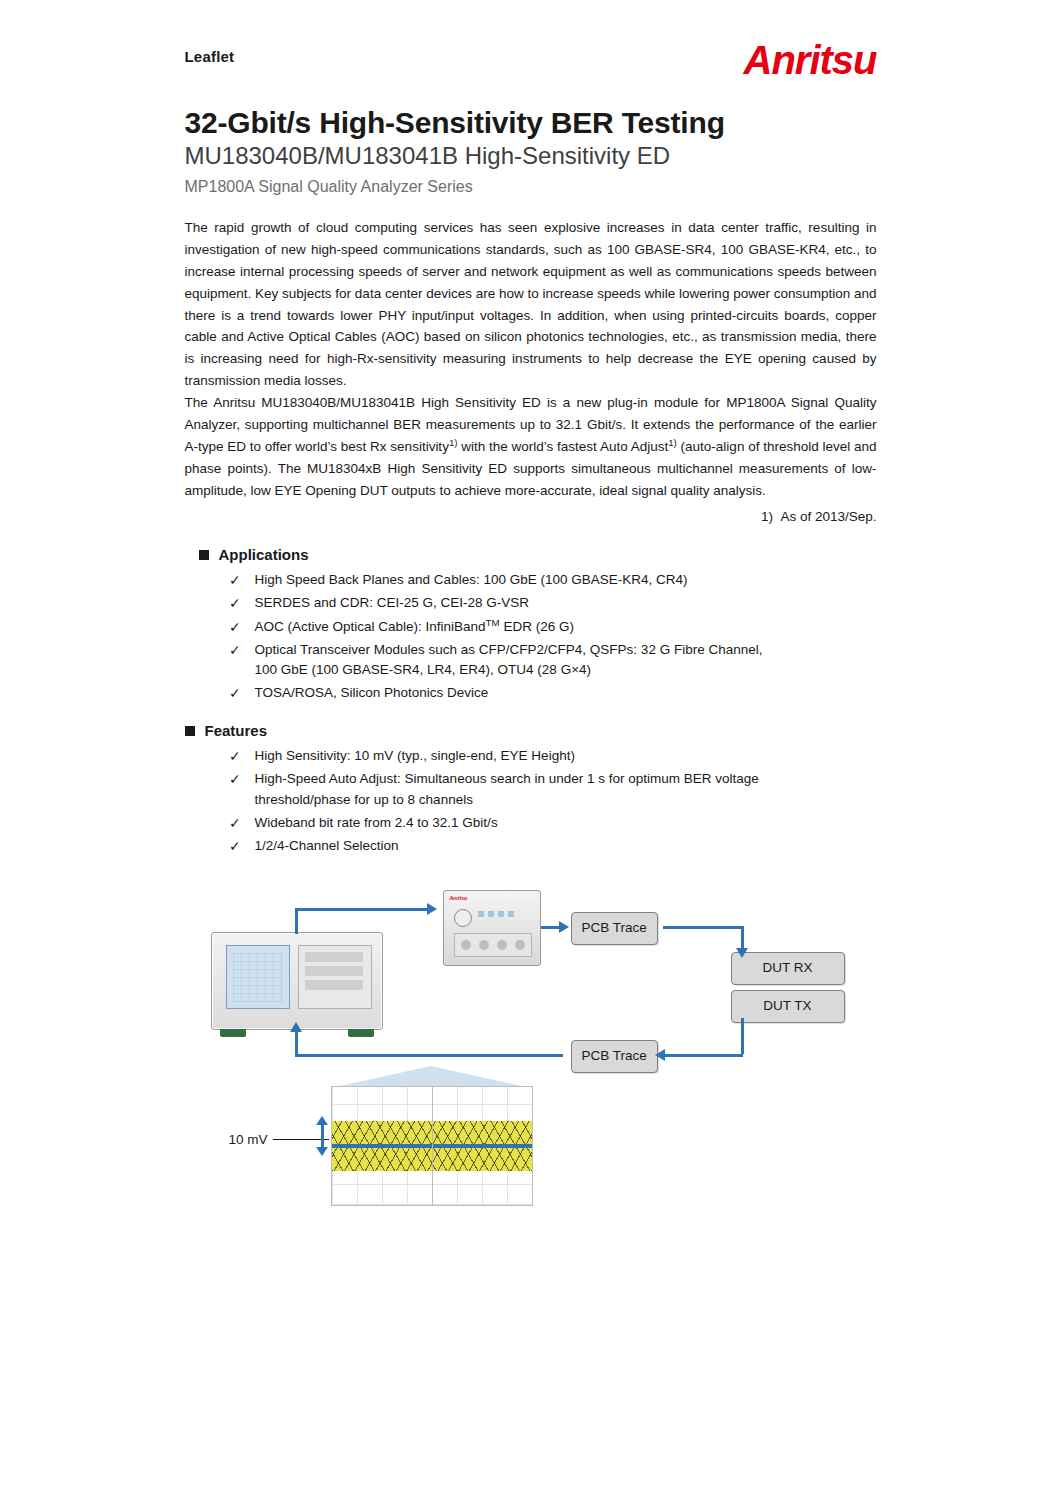Leaflet
Anritsu
32-Gbit/s High-Sensitivity BER Testing
MU183040B/MU183041B High-Sensitivity ED
MP1800A Signal Quality Analyzer Series
The rapid growth of cloud computing services has seen explosive increases in data center traffic, resulting in investigation of new high-speed communications standards, such as 100 GBASE-SR4, 100 GBASE-KR4, etc., to increase internal processing speeds of server and network equipment as well as communications speeds between equipment. Key subjects for data center devices are how to increase speeds while lowering power consumption and there is a trend towards lower PHY input/input voltages. In addition, when using printed-circuits boards, copper cable and Active Optical Cables (AOC) based on silicon photonics technologies, etc., as transmission media, there is increasing need for high-Rx-sensitivity measuring instruments to help decrease the EYE opening caused by transmission media losses.
The Anritsu MU183040B/MU183041B High Sensitivity ED is a new plug-in module for MP1800A Signal Quality Analyzer, supporting multichannel BER measurements up to 32.1 Gbit/s. It extends the performance of the earlier A-type ED to offer world’s best Rx sensitivity1) with the world’s fastest Auto Adjust1) (auto-align of threshold level and phase points). The MU18304xB High Sensitivity ED supports simultaneous multichannel measurements of low-amplitude, low EYE Opening DUT outputs to achieve more-accurate, ideal signal quality analysis.
1) As of 2013/Sep.
Applications
High Speed Back Planes and Cables: 100 GbE (100 GBASE-KR4, CR4)
SERDES and CDR: CEI-25 G, CEI-28 G-VSR
AOC (Active Optical Cable): InfiniBandTM EDR (26 G)
Optical Transceiver Modules such as CFP/CFP2/CFP4, QSFPs: 32 G Fibre Channel, 100 GbE (100 GBASE-SR4, LR4, ER4), OTU4 (28 G×4)
TOSA/ROSA, Silicon Photonics Device
Features
High Sensitivity: 10 mV (typ., single-end, EYE Height)
High-Speed Auto Adjust: Simultaneous search in under 1 s for optimum BER voltage threshold/phase for up to 8 channels
Wideband bit rate from 2.4 to 32.1 Gbit/s
1/2/4-Channel Selection
Anritsu
PCB Trace
PCB Trace
DUT RX
DUT TX
10 mV